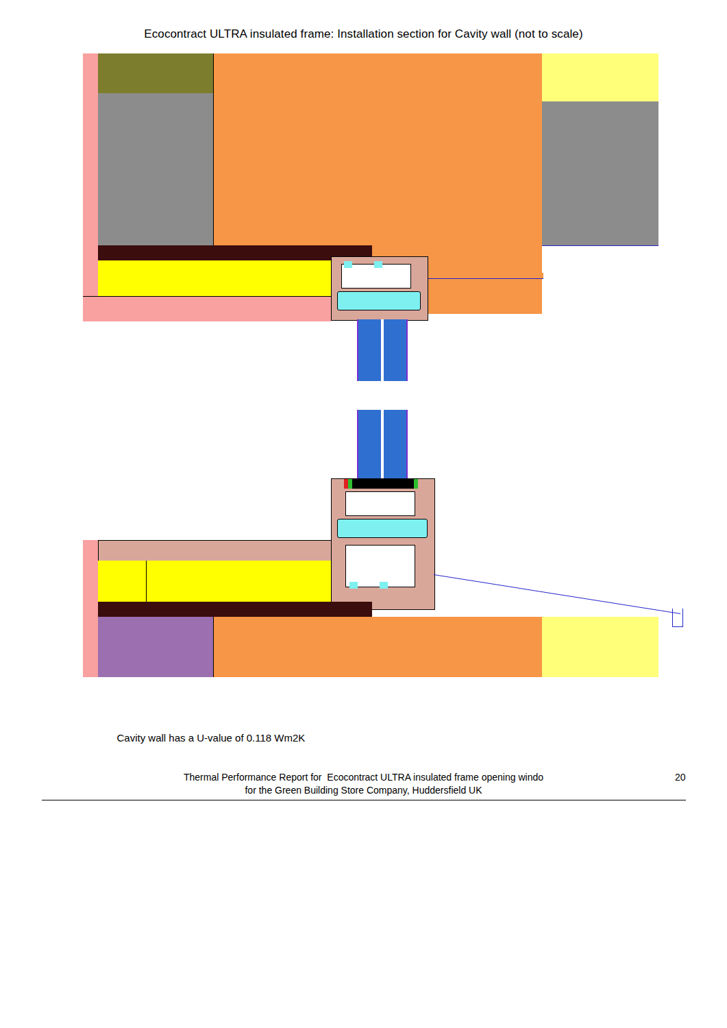Ecocontract ULTRA insulated frame: Installation section for Cavity wall (not to scale)
Cavity wall has a U-value of 0.118 Wm2K
Thermal Performance Report for Ecocontract ULTRA insulated frame opening windo20
for the Green Building Store Company, Huddersfield UK